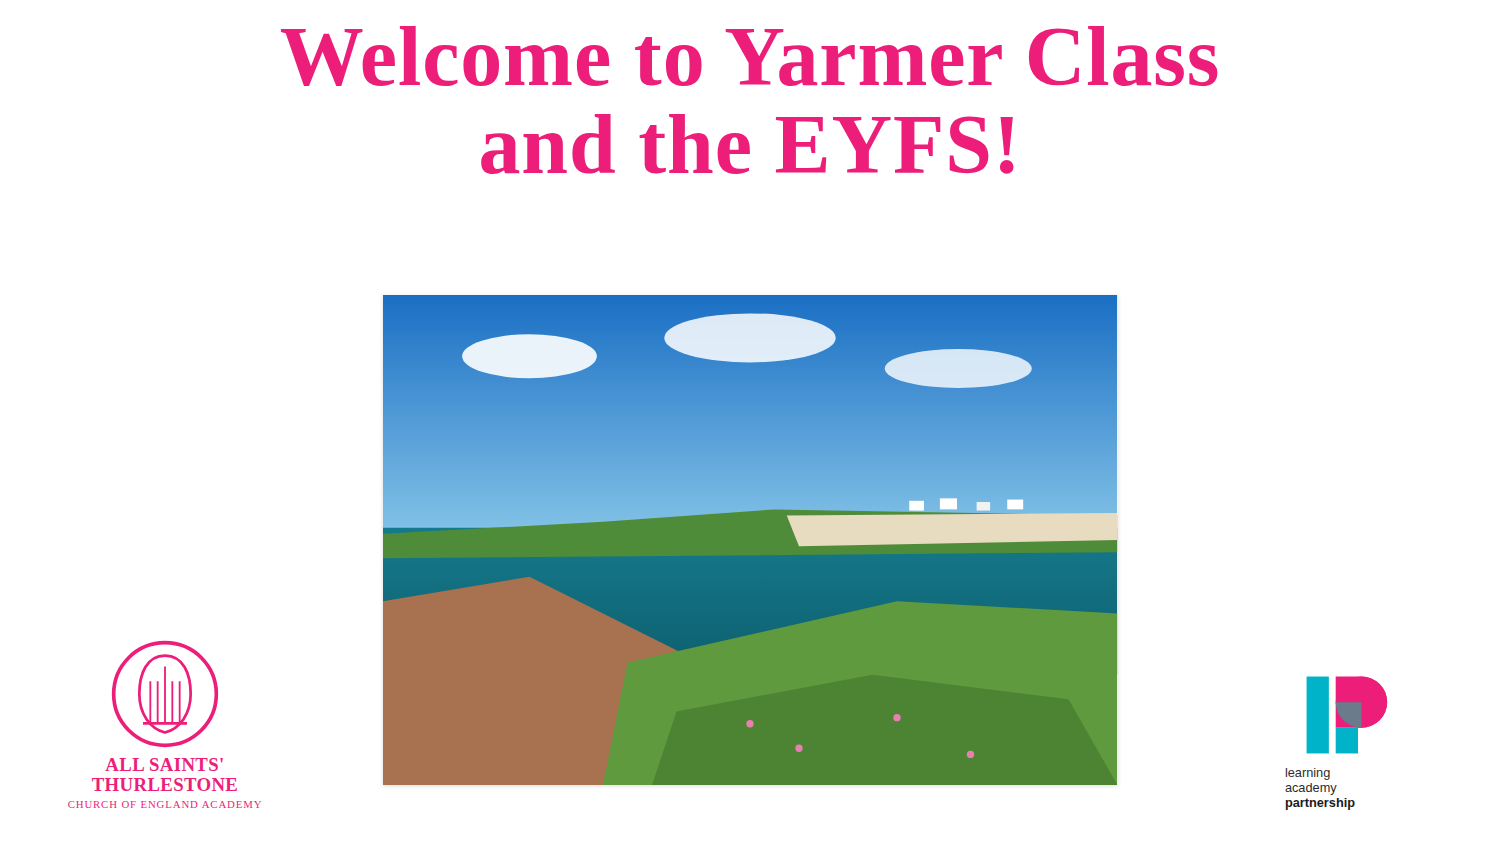Welcome to Yarmer Class
and the EYFS!
ALL SAINTS'
THURLESTONE
CHURCH OF ENGLAND ACADEMY
learning
academy
partnership